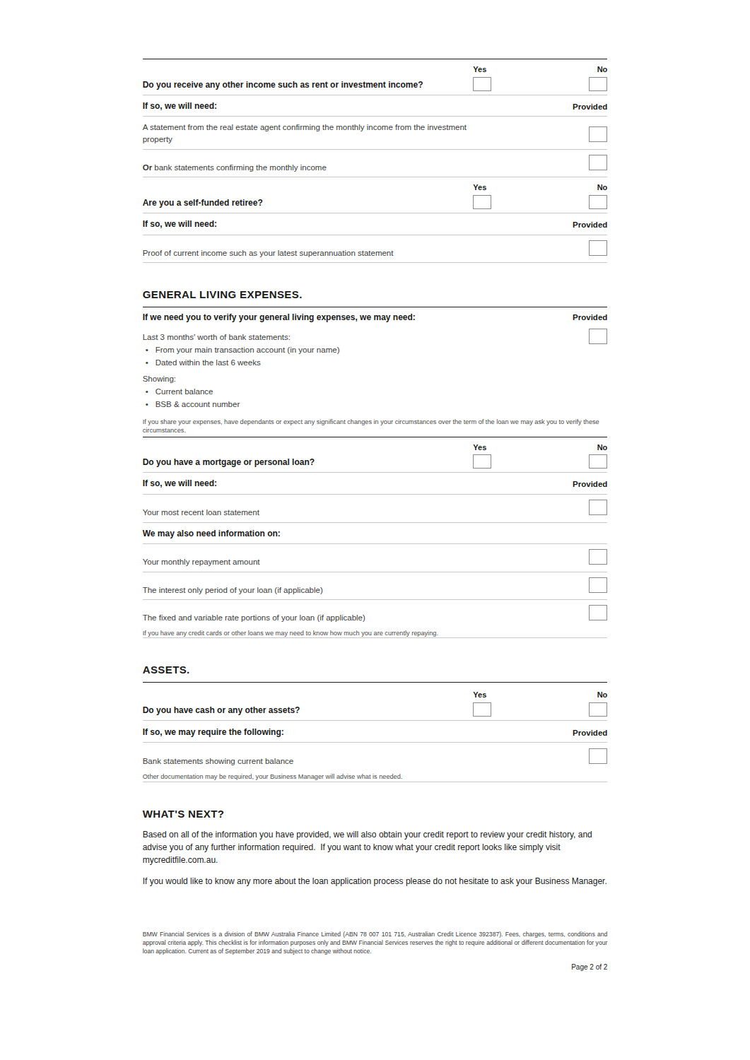| Do you receive any other income such as rent or investment income? | Yes No |
| If so, we will need: | Provided |
| A statement from the real estate agent confirming the monthly income from the investment property | |
| Or bank statements confirming the monthly income | |
| Are you a self-funded retiree? | Yes No |
| If so, we will need: | Provided |
| Proof of current income such as your latest superannuation statement | |
General Living Expenses.
| If we need you to verify your general living expenses, we may need: | Provided |
| Last 3 months' worth of bank statements: From your main transaction account (in your name) Dated within the last 6 weeks Showing: Current balance BSB & account number | |
If you share your expenses, have dependants or expect any significant changes in your circumstances over the term of the loan we may ask you to verify these circumstances.
| Do you have a mortgage or personal loan? | Yes No |
| If so, we will need: | Provided |
| Your most recent loan statement | |
| We may also need information on: | |
| Your monthly repayment amount | |
| The interest only period of your loan (if applicable) | |
| The fixed and variable rate portions of your loan (if applicable) | |
If you have any credit cards or other loans we may need to know how much you are currently repaying.
Assets.
| Do you have cash or any other assets? | Yes No |
| If so, we may require the following: | Provided |
| Bank statements showing current balance | |
Other documentation may be required, your Business Manager will advise what is needed.
What's Next?
Based on all of the information you have provided, we will also obtain your credit report to review your credit history, and advise you of any further information required. If you want to know what your credit report looks like simply visit mycreditfile.com.au.
If you would like to know any more about the loan application process please do not hesitate to ask your Business Manager.
BMW Financial Services is a division of BMW Australia Finance Limited (ABN 78 007 101 715, Australian Credit Licence 392387). Fees, charges, terms, conditions and approval criteria apply. This checklist is for information purposes only and BMW Financial Services reserves the right to require additional or different documentation for your loan application. Current as of September 2019 and subject to change without notice.
Page 2 of 2